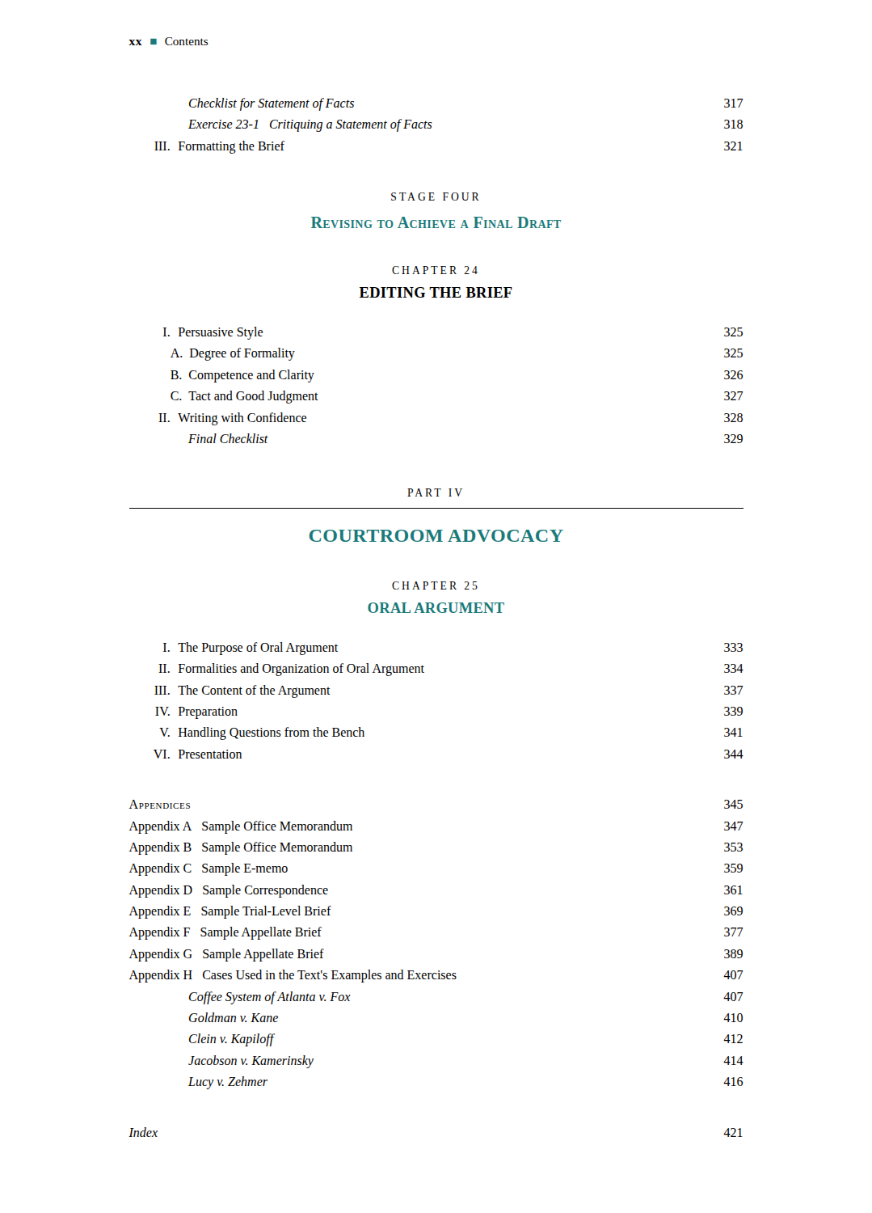xx■Contents
Checklist for Statement of Facts 317
Exercise 23-1 Critiquing a Statement of Facts 318
III. Formatting the Brief 321
Stage Four
Revising to Achieve a Final Draft
CHAPTER 24
EDITING THE BRIEF
I. Persuasive Style 325
A. Degree of Formality 325
B. Competence and Clarity 326
C. Tact and Good Judgment 327
II. Writing with Confidence 328
Final Checklist 329
PART IV
COURTROOM ADVOCACY
CHAPTER 25
ORAL ARGUMENT
I. The Purpose of Oral Argument 333
II. Formalities and Organization of Oral Argument 334
III. The Content of the Argument 337
IV. Preparation 339
V. Handling Questions from the Bench 341
VI. Presentation 344
Appendices 345
Appendix A Sample Office Memorandum 347
Appendix B Sample Office Memorandum 353
Appendix C Sample E-memo 359
Appendix D Sample Correspondence 361
Appendix E Sample Trial-Level Brief 369
Appendix F Sample Appellate Brief 377
Appendix G Sample Appellate Brief 389
Appendix H Cases Used in the Text's Examples and Exercises 407
Coffee System of Atlanta v. Fox 407
Goldman v. Kane 410
Clein v. Kapiloff 412
Jacobson v. Kamerinsky 414
Lucy v. Zehmer 416
Index 421